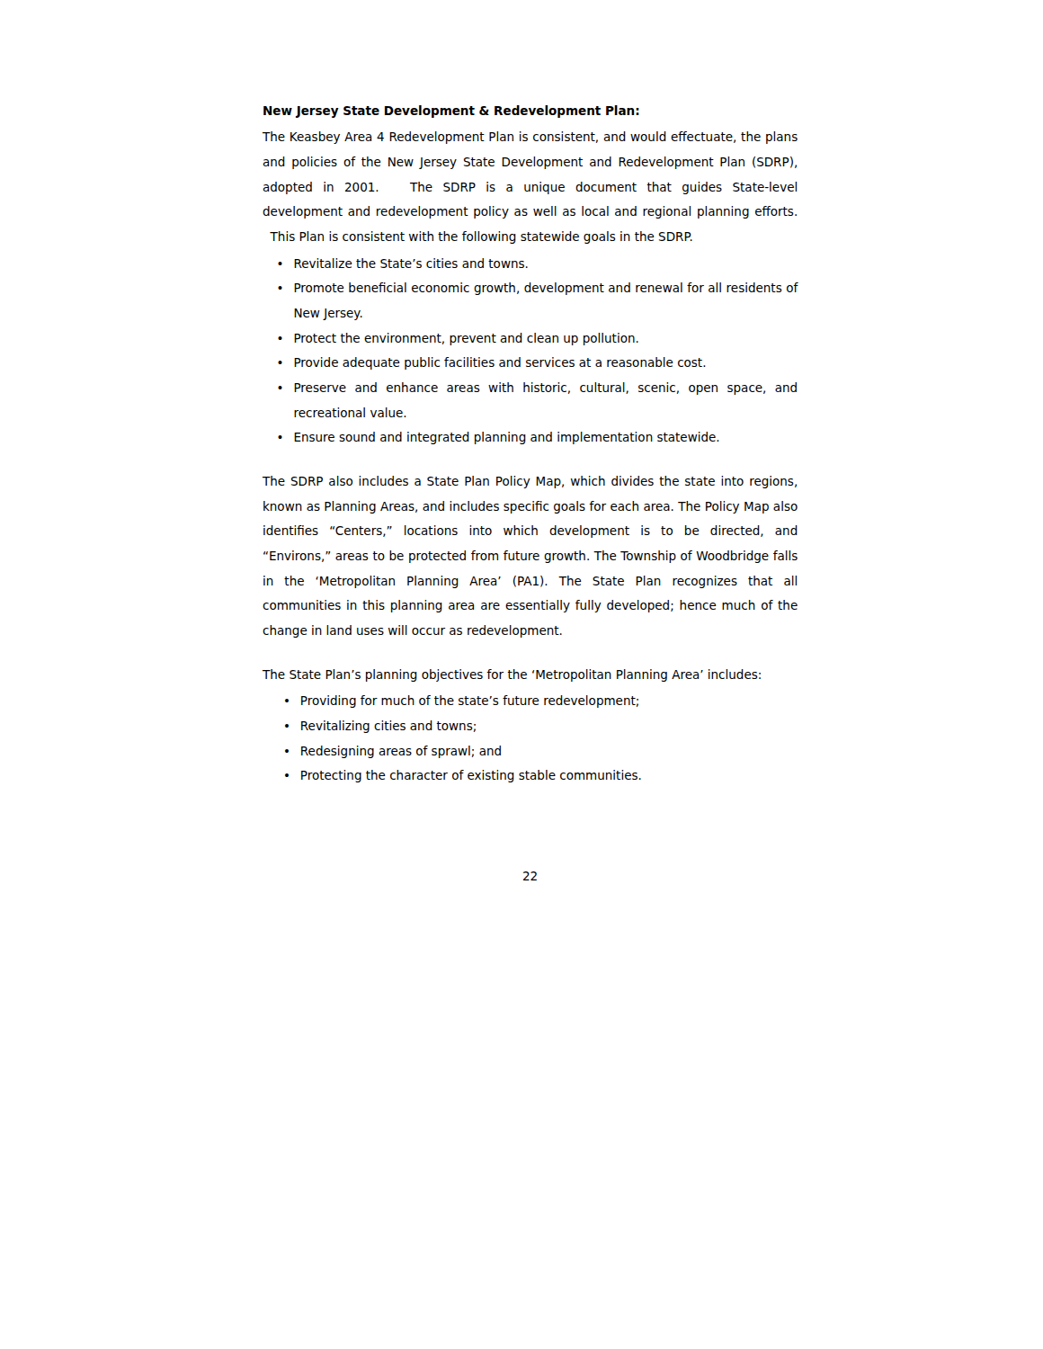New Jersey State Development & Redevelopment Plan:
The Keasbey Area 4 Redevelopment Plan is consistent, and would effectuate, the plans and policies of the New Jersey State Development and Redevelopment Plan (SDRP), adopted in 2001. The SDRP is a unique document that guides State-level development and redevelopment policy as well as local and regional planning efforts. This Plan is consistent with the following statewide goals in the SDRP.
Revitalize the State’s cities and towns.
Promote beneficial economic growth, development and renewal for all residents of New Jersey.
Protect the environment, prevent and clean up pollution.
Provide adequate public facilities and services at a reasonable cost.
Preserve and enhance areas with historic, cultural, scenic, open space, and recreational value.
Ensure sound and integrated planning and implementation statewide.
The SDRP also includes a State Plan Policy Map, which divides the state into regions, known as Planning Areas, and includes specific goals for each area. The Policy Map also identifies “Centers,” locations into which development is to be directed, and “Environs,” areas to be protected from future growth. The Township of Woodbridge falls in the ‘Metropolitan Planning Area’ (PA1). The State Plan recognizes that all communities in this planning area are essentially fully developed; hence much of the change in land uses will occur as redevelopment.
The State Plan’s planning objectives for the ‘Metropolitan Planning Area’ includes:
Providing for much of the state’s future redevelopment;
Revitalizing cities and towns;
Redesigning areas of sprawl; and
Protecting the character of existing stable communities.
22